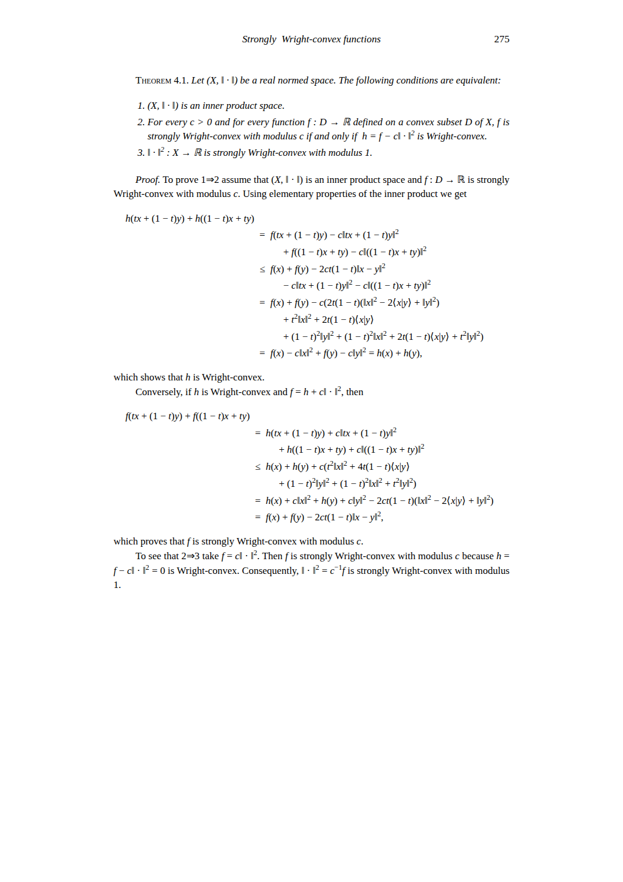Strongly Wright-convex functions 275
Theorem 4.1. Let (X, ‖ · ‖) be a real normed space. The following conditions are equivalent:
(X, ‖ · ‖) is an inner product space.
For every c > 0 and for every function f : D → ℝ defined on a convex subset D of X, f is strongly Wright-convex with modulus c if and only if h = f − c‖ · ‖2 is Wright-convex.
‖ · ‖2 : X → ℝ is strongly Wright-convex with modulus 1.
Proof. To prove 1⇒2 assume that (X, ‖ · ‖) is an inner product space and f : D → ℝ is strongly Wright-convex with modulus c. Using elementary properties of the inner product we get
| h ( tx + (1 − t ) y ) + h ((1 − t ) x + ty ) | | |
| | = | f ( tx + (1 − t ) y ) − c ‖ tx + (1 − t ) y ‖ 2 |
| | | + f ((1 − t ) x + ty ) − c ‖((1 − t ) x + ty )‖ 2 |
| | ≤ | f ( x ) + f ( y ) − 2 ct (1 − t )‖ x − y ‖ 2 |
| | | − c ‖ tx + (1 − t ) y ‖ 2 − c ‖((1 − t ) x + ty )‖ 2 |
| | = | f ( x ) + f ( y ) − c (2 t (1 − t )(‖ x ‖ 2 − 2⟨ x / y ⟩ + ‖ y ‖ 2 ) |
| | | + t 2 ‖ x ‖ 2 + 2 t (1 − t )⟨ x / y ⟩ |
| | | + (1 − t ) 2 ‖ y ‖ 2 + (1 − t ) 2 ‖ x ‖ 2 + 2 t (1 − t )⟨ x / y ⟩ + t 2 ‖ y ‖ 2 ) |
| | = | f ( x ) − c ‖ x ‖ 2 + f ( y ) − c ‖ y ‖ 2 = h ( x ) + h ( y ), |
which shows that h is Wright-convex.
Conversely, if h is Wright-convex and f = h + c‖ · ‖2, then
| f ( tx + (1 − t ) y ) + f ((1 − t ) x + ty ) | | |
| | = | h ( tx + (1 − t ) y ) + c ‖ tx + (1 − t ) y ‖ 2 |
| | | + h ((1 − t ) x + ty ) + c ‖((1 − t ) x + ty )‖ 2 |
| | ≤ | h ( x ) + h ( y ) + c ( t 2 ‖ x ‖ 2 + 4 t (1 − t )⟨ x / y ⟩ |
| | | + (1 − t ) 2 ‖ y ‖ 2 + (1 − t ) 2 ‖ x ‖ 2 + t 2 ‖ y ‖ 2 ) |
| | = | h ( x ) + c ‖ x ‖ 2 + h ( y ) + c ‖ y ‖ 2 − 2 ct (1 − t )(‖ x ‖ 2 − 2⟨ x / y ⟩ + ‖ y ‖ 2 ) |
| | = | f ( x ) + f ( y ) − 2 ct (1 − t )‖ x − y ‖ 2 , |
which proves that f is strongly Wright-convex with modulus c.
To see that 2⇒3 take f = c‖ · ‖2. Then f is strongly Wright-convex with modulus c because h = f − c‖ · ‖2 = 0 is Wright-convex. Consequently, ‖ · ‖2 = c−1f is strongly Wright-convex with modulus 1.